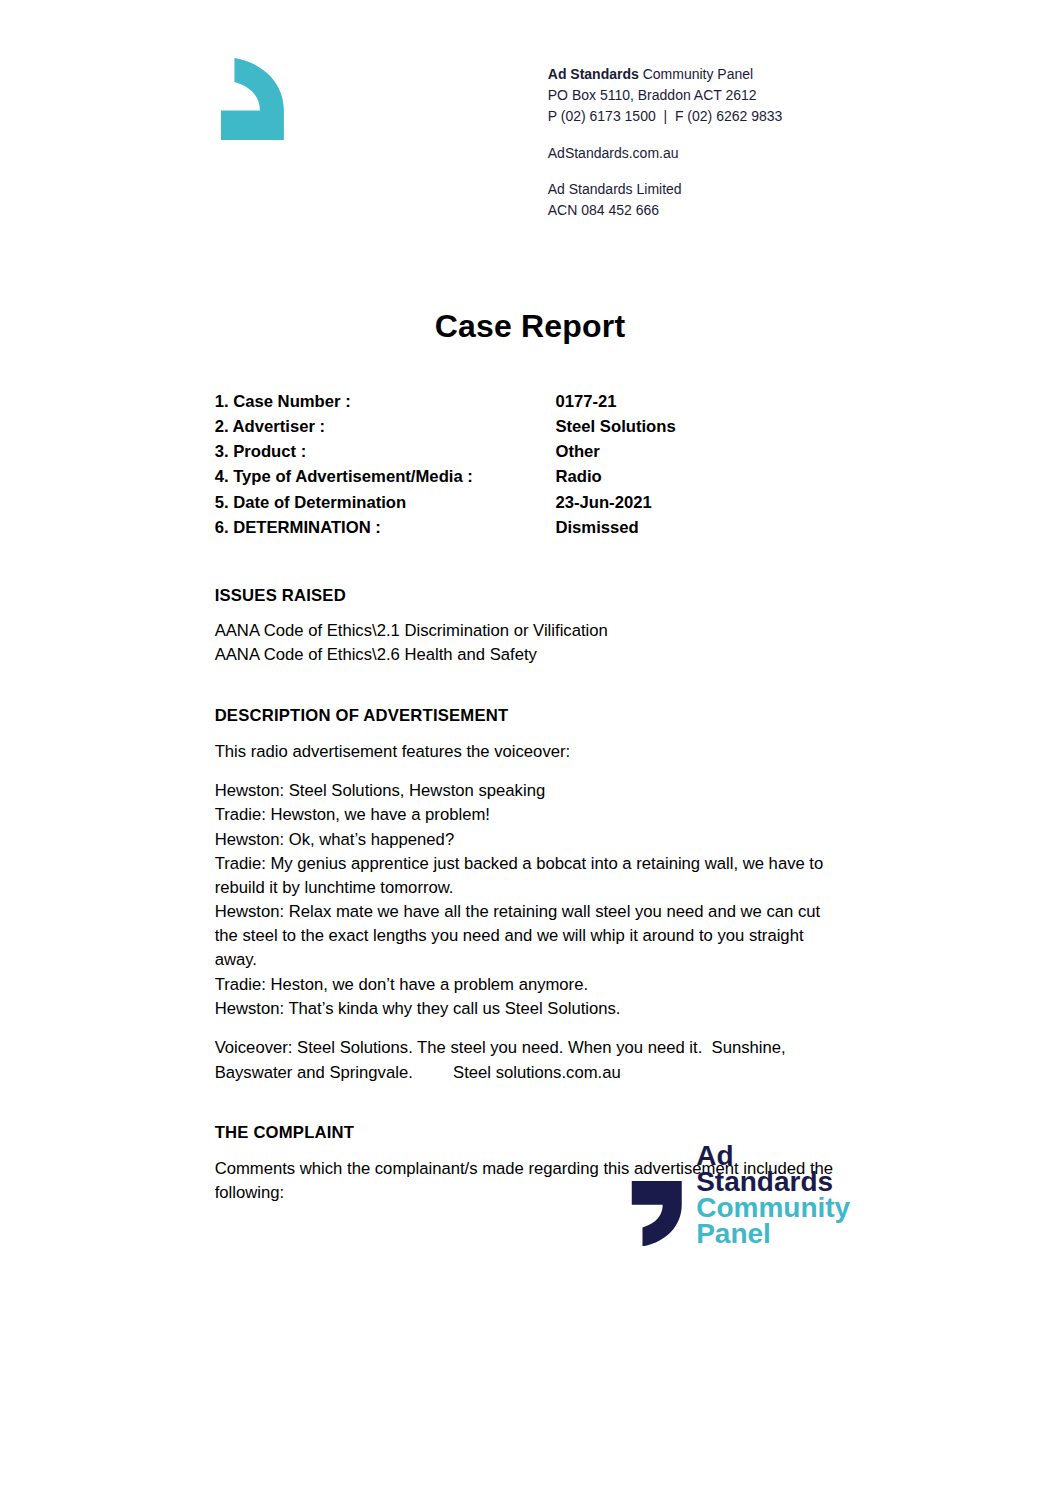Ad Standards Community Panel
PO Box 5110, Braddon ACT 2612
P (02) 6173 1500 | F (02) 6262 9833
AdStandards.com.au
Ad Standards Limited
ACN 084 452 666
Case Report
| 1. Case Number : | 0177-21 |
| 2. Advertiser : | Steel Solutions |
| 3. Product : | Other |
| 4. Type of Advertisement/Media : | Radio |
| 5. Date of Determination | 23-Jun-2021 |
| 6. DETERMINATION : | Dismissed |
ISSUES RAISED
AANA Code of Ethics\2.1 Discrimination or Vilification
AANA Code of Ethics\2.6 Health and Safety
DESCRIPTION OF ADVERTISEMENT
This radio advertisement features the voiceover:
Hewston: Steel Solutions, Hewston speaking
Tradie: Hewston, we have a problem!
Hewston: Ok, what’s happened?
Tradie: My genius apprentice just backed a bobcat into a retaining wall, we have to rebuild it by lunchtime tomorrow.
Hewston: Relax mate we have all the retaining wall steel you need and we can cut the steel to the exact lengths you need and we will whip it around to you straight away.
Tradie: Heston, we don’t have a problem anymore.
Hewston: That’s kinda why they call us Steel Solutions.
Voiceover: Steel Solutions. The steel you need. When you need it. Sunshine, Bayswater and Springvale. Steel solutions.com.au
THE COMPLAINT
Comments which the complainant/s made regarding this advertisement included the following:
Ad Standards Community Panel